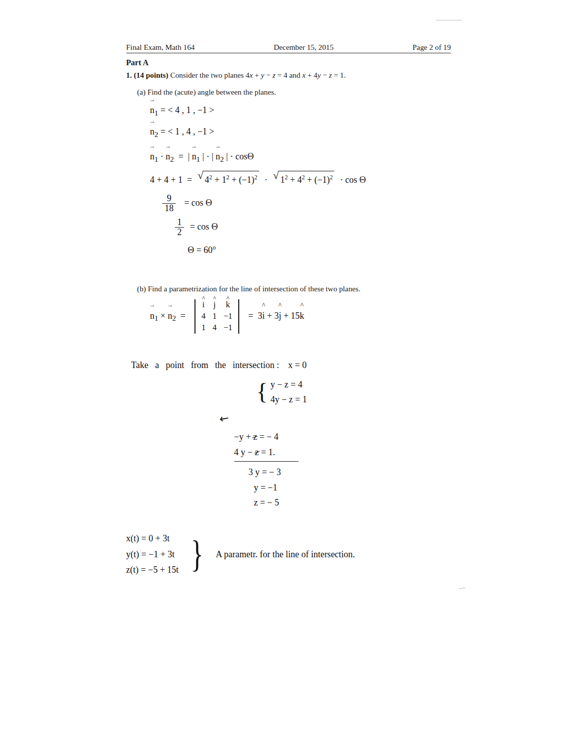Final Exam, Math 164
December 15, 2015
Page 2 of 19
Part A
1. (14 points) Consider the two planes 4x + y − z = 4 and x + 4y − z = 1.
(a) Find the (acute) angle between the planes.
n1 = < 4 , 1 , −1 >
n2 = < 1 , 4 , −1 >
n1 · n2 = | n1 | · | n2 | · cosΘ
4 + 4 + 1 = 42 + 12 + (−1)2 · 12 + 42 + (−1)2 · cos Θ
918 = cos Θ
12 = cos Θ
Θ = 60°
(b) Find a parametrization for the line of intersection of these two planes.
n1 × n2 =
| i | j | k |
| 4 | 1 | −1 |
| 1 | 4 | −1 |
= 3i + 3j + 15k
Take a point from the intersection : x = 0
{
y − z = 4
4y − z = 1
↙
−y + z = − 4
4 y − z = 1.
3 y = − 3
y = −1
z = − 5
x(t) = 0 + 3t
y(t) = −1 + 3t
z(t) = −5 + 15t
}
A parametr. for the line of intersection.
—